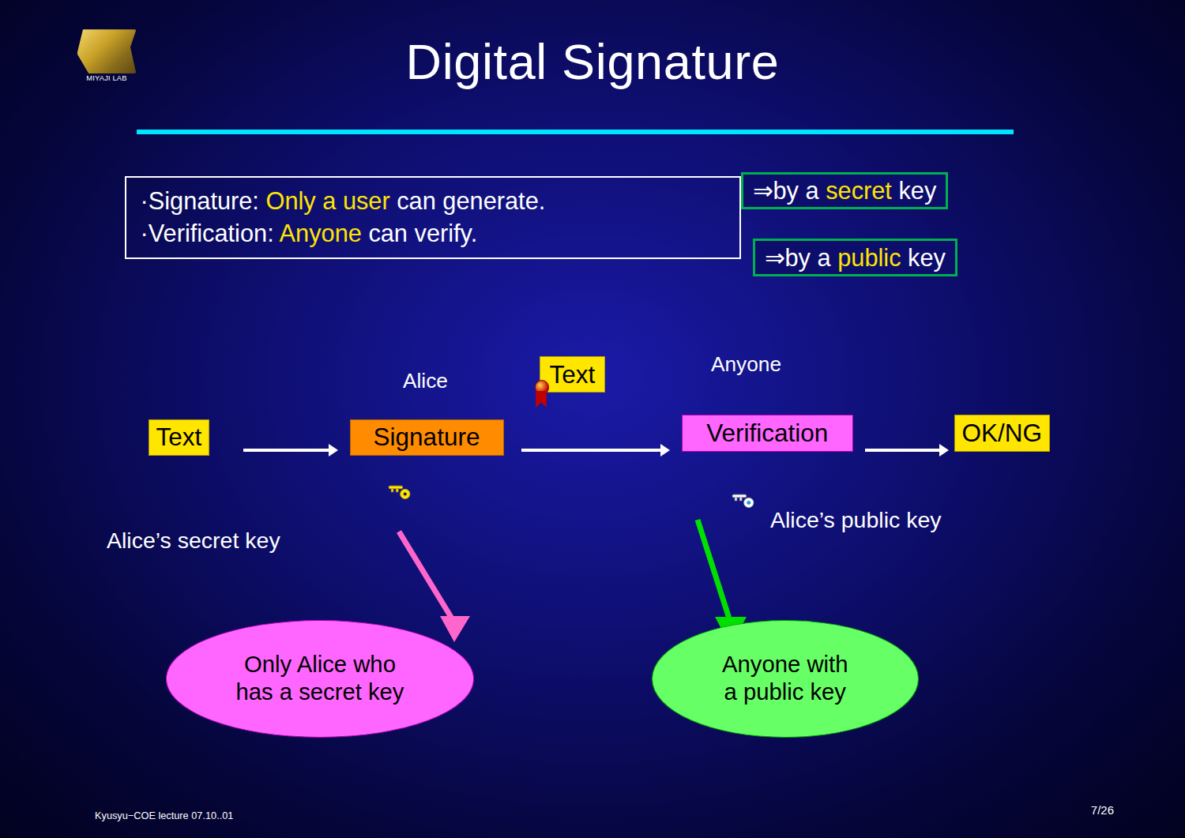MIYAJI LAB
Digital Signature
·Signature: Only a user can generate.
·Verification: Anyone can verify.
⇒by a secret key
⇒by a public key
Alice
Anyone
Text
Signature
Verification
OK/NG
Text
Alice’s secret key
Alice’s public key
Only Alice who
has a secret key
Anyone with
a public key
Kyusyu−COE lecture 07.10..01
7/26